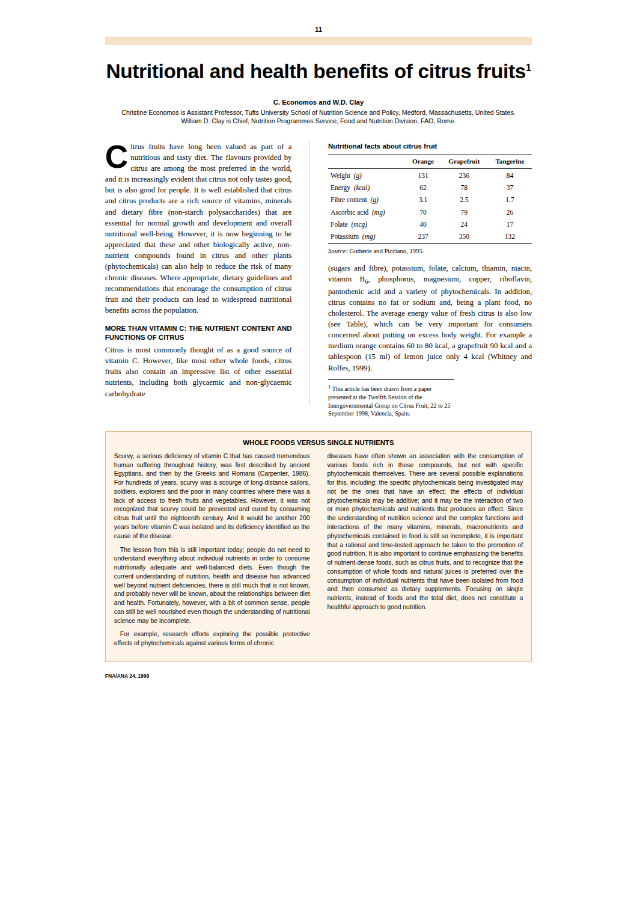11
Nutritional and health benefits of citrus fruits1
C. Economos and W.D. Clay
Christine Economos is Assistant Professor, Tufts University School of Nutrition Science and Policy, Medford, Massachusetts, United States. William D. Clay is Chief, Nutrition Programmes Service, Food and Nutrition Division, FAO, Rome.
Citrus fruits have long been valued as part of a nutritious and tasty diet. The flavours provided by citrus are among the most preferred in the world, and it is increasingly evident that citrus not only tastes good, but is also good for people. It is well established that citrus and citrus products are a rich source of vitamins, minerals and dietary fibre (non-starch polysaccharides) that are essential for normal growth and development and overall nutritional well-being. However, it is now beginning to be appreciated that these and other biologically active, non-nutrient compounds found in citrus and other plants (phytochemicals) can also help to reduce the risk of many chronic diseases. Where appropriate, dietary guidelines and recommendations that encourage the consumption of citrus fruit and their products can lead to widespread nutritional benefits across the population.
MORE THAN VITAMIN C: THE NUTRIENT CONTENT AND FUNCTIONS OF CITRUS
Citrus is most commonly thought of as a good source of vitamin C. However, like most other whole foods, citrus fruits also contain an impressive list of other essential nutrients, including both glycaemic and non-glycaemic carbohydrate
Nutritional facts about citrus fruit
| | Orange | Grapefruit | Tangerine |
| --- | --- | --- | --- |
| Weight (g) | 131 | 236 | 84 |
| Energy (kcal) | 62 | 78 | 37 |
| Fibre content (g) | 3.1 | 2.5 | 1.7 |
| Ascorbic acid (mg) | 70 | 79 | 26 |
| Folate (mcg) | 40 | 24 | 17 |
| Potassium (mg) | 237 | 350 | 132 |
Source: Gutherie and Picciano, 1995.
(sugars and fibre), potassium, folate, calcium, thiamin, niacin, vitamin B6, phosphorus, magnesium, copper, riboflavin, pantothenic acid and a variety of phytochemicals. In addition, citrus contains no fat or sodium and, being a plant food, no cholesterol. The average energy value of fresh citrus is also low (see Table), which can be very important for consumers concerned about putting on excess body weight. For example a medium orange contains 60 to 80 kcal, a grapefruit 90 kcal and a tablespoon (15 ml) of lemon juice only 4 kcal (Whitney and Rolfes, 1999).
1 This article has been drawn from a paper presented at the Twelfth Session of the Intergovernmental Group on Citrus Fruit, 22 to 25 September 1998, Valencia, Spain.
WHOLE FOODS VERSUS SINGLE NUTRIENTS
Scurvy, a serious deficiency of vitamin C that has caused tremendous human suffering throughout history, was first described by ancient Egyptians, and then by the Greeks and Romans (Carpenter, 1986). For hundreds of years, scurvy was a scourge of long-distance sailors, soldiers, explorers and the poor in many countries where there was a lack of access to fresh fruits and vegetables. However, it was not recognized that scurvy could be prevented and cured by consuming citrus fruit until the eighteenth century. And it would be another 200 years before vitamin C was isolated and its deficiency identified as the cause of the disease.
The lesson from this is still important today; people do not need to understand everything about individual nutrients in order to consume nutritionally adequate and well-balanced diets. Even though the current understanding of nutrition, health and disease has advanced well beyond nutrient deficiencies, there is still much that is not known, and probably never will be known, about the relationships between diet and health. Fortunately, however, with a bit of common sense, people can still be well nourished even though the understanding of nutritional science may be incomplete.
For example, research efforts exploring the possible protective effects of phytochemicals against various forms of chronic
diseases have often shown an association with the consumption of various foods rich in these compounds, but not with specific phytochemicals themselves. There are several possible explanations for this, including: the specific phytochemicals being investigated may not be the ones that have an effect; the effects of individual phytochemicals may be additive; and it may be the interaction of two or more phytochemicals and nutrients that produces an effect. Since the understanding of nutrition science and the complex functions and interactions of the many vitamins, minerals, macronutrients and phytochemicals contained in food is still so incomplete, it is important that a rational and time-tested approach be taken to the promotion of good nutrition. It is also important to continue emphasizing the benefits of nutrient-dense foods, such as citrus fruits, and to recognize that the consumption of whole foods and natural juices is preferred over the consumption of individual nutrients that have been isolated from food and then consumed as dietary supplements. Focusing on single nutrients, instead of foods and the total diet, does not constitute a healthful approach to good nutrition.
FNA/ANA 24, 1999